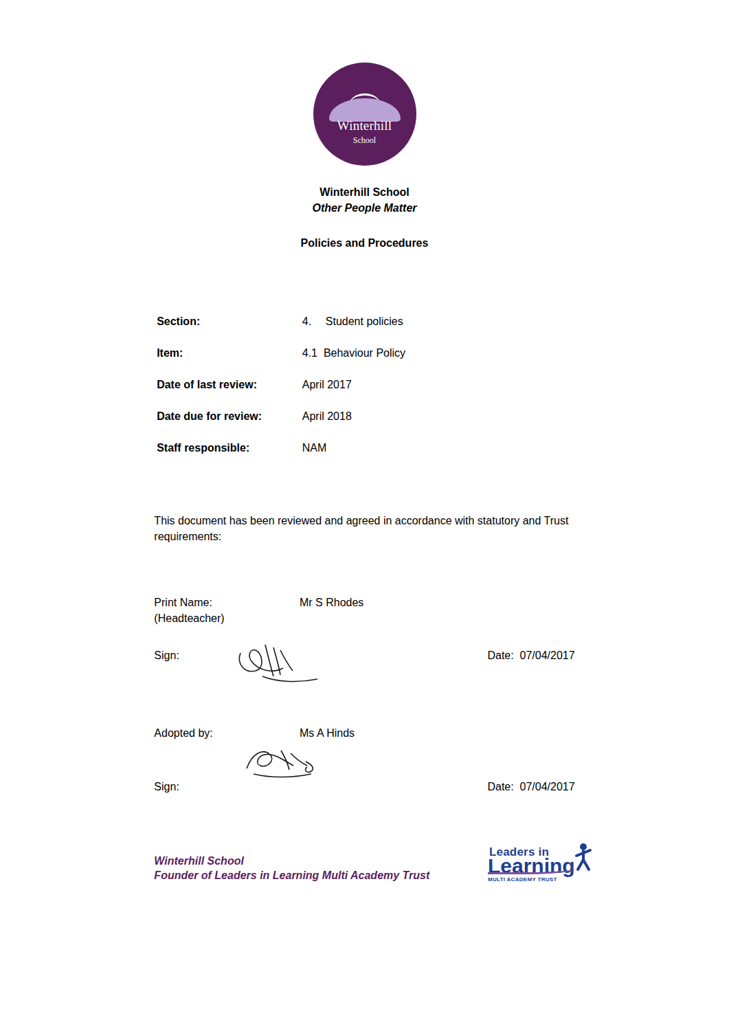Winterhill School
Winterhill School Other People Matter Policies and Procedures
| Section: | 4. | Student policies |
| Item: | 4.1 Behaviour Policy |
| Date of last review: | April 2017 |
| Date due for review: | April 2018 |
| Staff responsible: | NAM |
This document has been reviewed and agreed in accordance with statutory and Trust requirements:
Print Name:
(Headteacher)
Mr S Rhodes
Sign: Date: 07/04/2017
Adopted by:
Ms A Hinds
Sign: Date: 07/04/2017
Winterhill School
Founder of Leaders in Learning Multi Academy Trust
Leaders in Learning MULTI ACADEMY TRUST